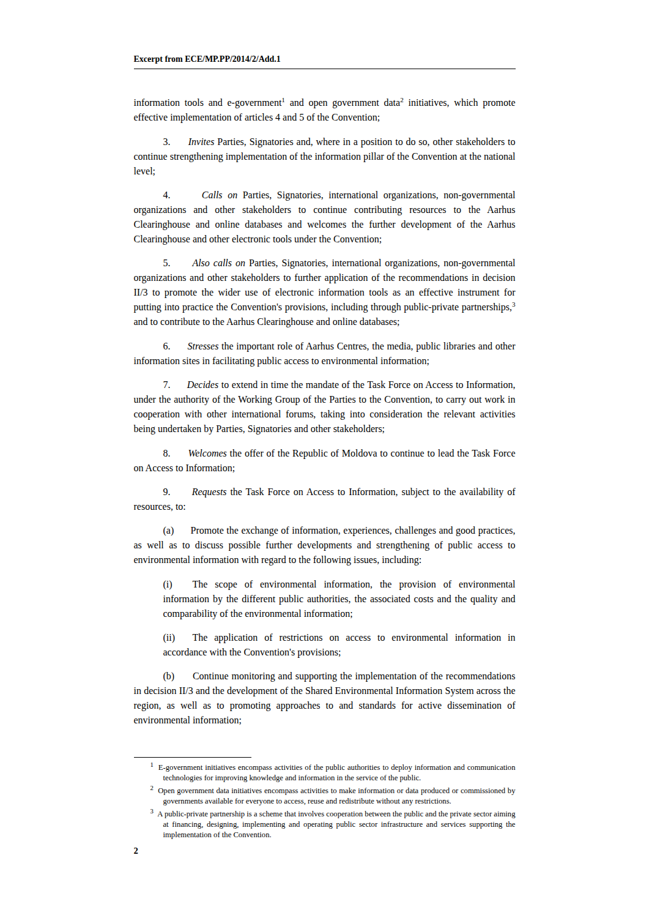Excerpt from ECE/MP.PP/2014/2/Add.1
information tools and e-government1 and open government data2 initiatives, which promote effective implementation of articles 4 and 5 of the Convention;
3. Invites Parties, Signatories and, where in a position to do so, other stakeholders to continue strengthening implementation of the information pillar of the Convention at the national level;
4. Calls on Parties, Signatories, international organizations, non-governmental organizations and other stakeholders to continue contributing resources to the Aarhus Clearinghouse and online databases and welcomes the further development of the Aarhus Clearinghouse and other electronic tools under the Convention;
5. Also calls on Parties, Signatories, international organizations, non-governmental organizations and other stakeholders to further application of the recommendations in decision II/3 to promote the wider use of electronic information tools as an effective instrument for putting into practice the Convention's provisions, including through public-private partnerships,3 and to contribute to the Aarhus Clearinghouse and online databases;
6. Stresses the important role of Aarhus Centres, the media, public libraries and other information sites in facilitating public access to environmental information;
7. Decides to extend in time the mandate of the Task Force on Access to Information, under the authority of the Working Group of the Parties to the Convention, to carry out work in cooperation with other international forums, taking into consideration the relevant activities being undertaken by Parties, Signatories and other stakeholders;
8. Welcomes the offer of the Republic of Moldova to continue to lead the Task Force on Access to Information;
9. Requests the Task Force on Access to Information, subject to the availability of resources, to:
(a) Promote the exchange of information, experiences, challenges and good practices, as well as to discuss possible further developments and strengthening of public access to environmental information with regard to the following issues, including:
(i) The scope of environmental information, the provision of environmental information by the different public authorities, the associated costs and the quality and comparability of the environmental information;
(ii) The application of restrictions on access to environmental information in accordance with the Convention's provisions;
(b) Continue monitoring and supporting the implementation of the recommendations in decision II/3 and the development of the Shared Environmental Information System across the region, as well as to promoting approaches to and standards for active dissemination of environmental information;
1 E-government initiatives encompass activities of the public authorities to deploy information and communication technologies for improving knowledge and information in the service of the public.
2 Open government data initiatives encompass activities to make information or data produced or commissioned by governments available for everyone to access, reuse and redistribute without any restrictions.
3 A public-private partnership is a scheme that involves cooperation between the public and the private sector aiming at financing, designing, implementing and operating public sector infrastructure and services supporting the implementation of the Convention.
2